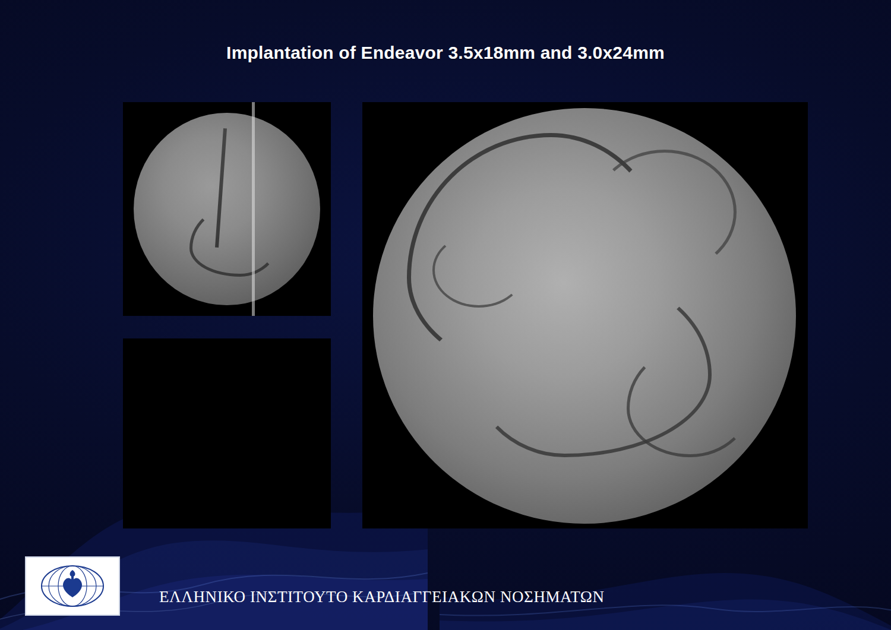Implantation of Endeavor 3.5x18mm and 3.0x24mm
ΕΛΛΗΝΙΚΟ ΙΝΣΤΙΤΟΥΤΟ ΚΑΡΔΙΑΓΓΕΙΑΚΩΝ ΝΟΣΗΜΑΤΩΝ